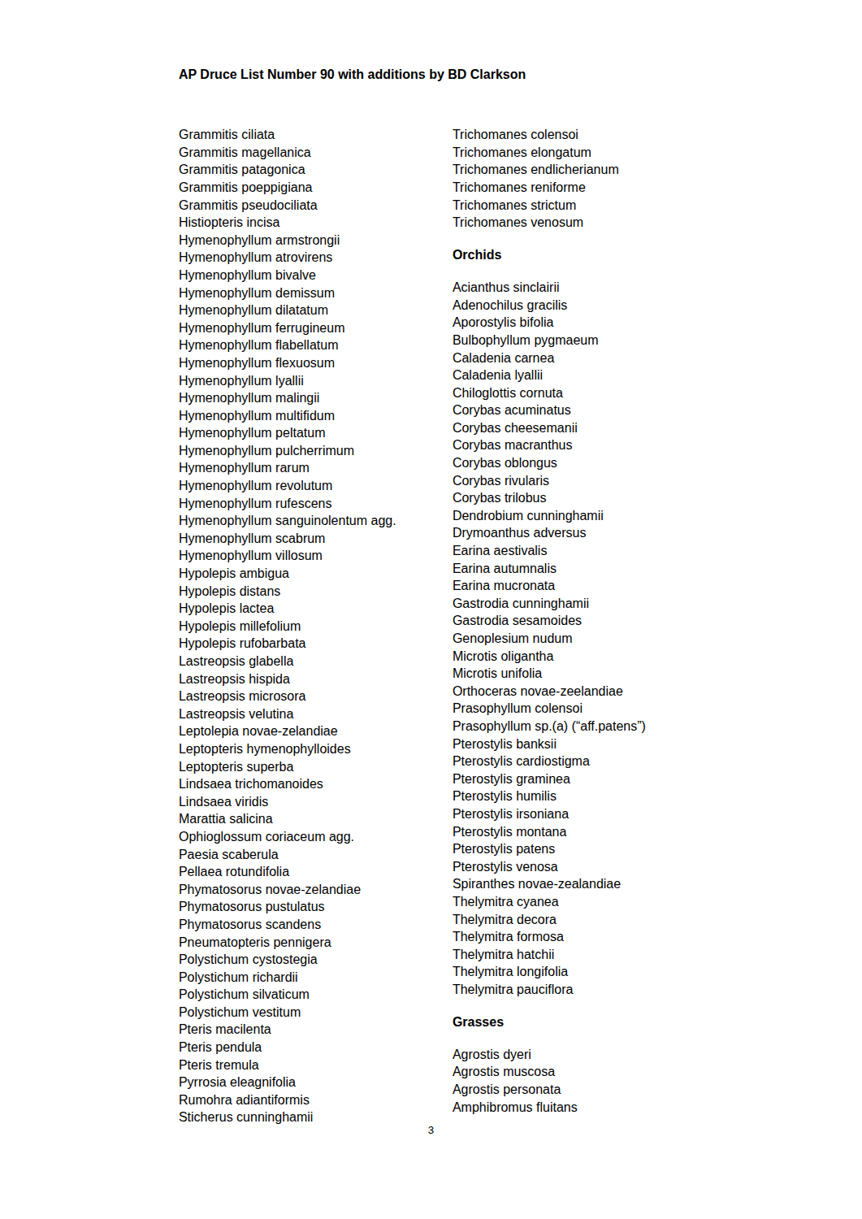AP Druce List Number 90 with additions by BD Clarkson
Grammitis ciliata
Grammitis magellanica
Grammitis patagonica
Grammitis poeppigiana
Grammitis pseudociliata
Histiopteris incisa
Hymenophyllum armstrongii
Hymenophyllum atrovirens
Hymenophyllum bivalve
Hymenophyllum demissum
Hymenophyllum dilatatum
Hymenophyllum ferrugineum
Hymenophyllum flabellatum
Hymenophyllum flexuosum
Hymenophyllum lyallii
Hymenophyllum malingii
Hymenophyllum multifidum
Hymenophyllum peltatum
Hymenophyllum pulcherrimum
Hymenophyllum rarum
Hymenophyllum revolutum
Hymenophyllum rufescens
Hymenophyllum sanguinolentum agg.
Hymenophyllum scabrum
Hymenophyllum villosum
Hypolepis ambigua
Hypolepis distans
Hypolepis lactea
Hypolepis millefolium
Hypolepis rufobarbata
Lastreopsis glabella
Lastreopsis hispida
Lastreopsis microsora
Lastreopsis velutina
Leptolepia novae-zelandiae
Leptopteris hymenophylloides
Leptopteris superba
Lindsaea trichomanoides
Lindsaea viridis
Marattia salicina
Ophioglossum coriaceum agg.
Paesia scaberula
Pellaea rotundifolia
Phymatosorus novae-zelandiae
Phymatosorus pustulatus
Phymatosorus scandens
Pneumatopteris pennigera
Polystichum cystostegia
Polystichum richardii
Polystichum silvaticum
Polystichum vestitum
Pteris macilenta
Pteris pendula
Pteris tremula
Pyrrosia eleagnifolia
Rumohra adiantiformis
Sticherus cunninghamii
Trichomanes colensoi
Trichomanes elongatum
Trichomanes endlicherianum
Trichomanes reniforme
Trichomanes strictum
Trichomanes venosum
Orchids
Acianthus sinclairii
Adenochilus gracilis
Aporostylis bifolia
Bulbophyllum pygmaeum
Caladenia carnea
Caladenia lyallii
Chiloglottis cornuta
Corybas acuminatus
Corybas cheesemanii
Corybas macranthus
Corybas oblongus
Corybas rivularis
Corybas trilobus
Dendrobium cunninghamii
Drymoanthus adversus
Earina aestivalis
Earina autumnalis
Earina mucronata
Gastrodia cunninghamii
Gastrodia sesamoides
Genoplesium nudum
Microtis oligantha
Microtis unifolia
Orthoceras novae-zeelandiae
Prasophyllum colensoi
Prasophyllum sp.(a) (“aff.patens”)
Pterostylis banksii
Pterostylis cardiostigma
Pterostylis graminea
Pterostylis humilis
Pterostylis irsoniana
Pterostylis montana
Pterostylis patens
Pterostylis venosa
Spiranthes novae-zealandiae
Thelymitra cyanea
Thelymitra decora
Thelymitra formosa
Thelymitra hatchii
Thelymitra longifolia
Thelymitra pauciflora
Grasses
Agrostis dyeri
Agrostis muscosa
Agrostis personata
Amphibromus fluitans
3